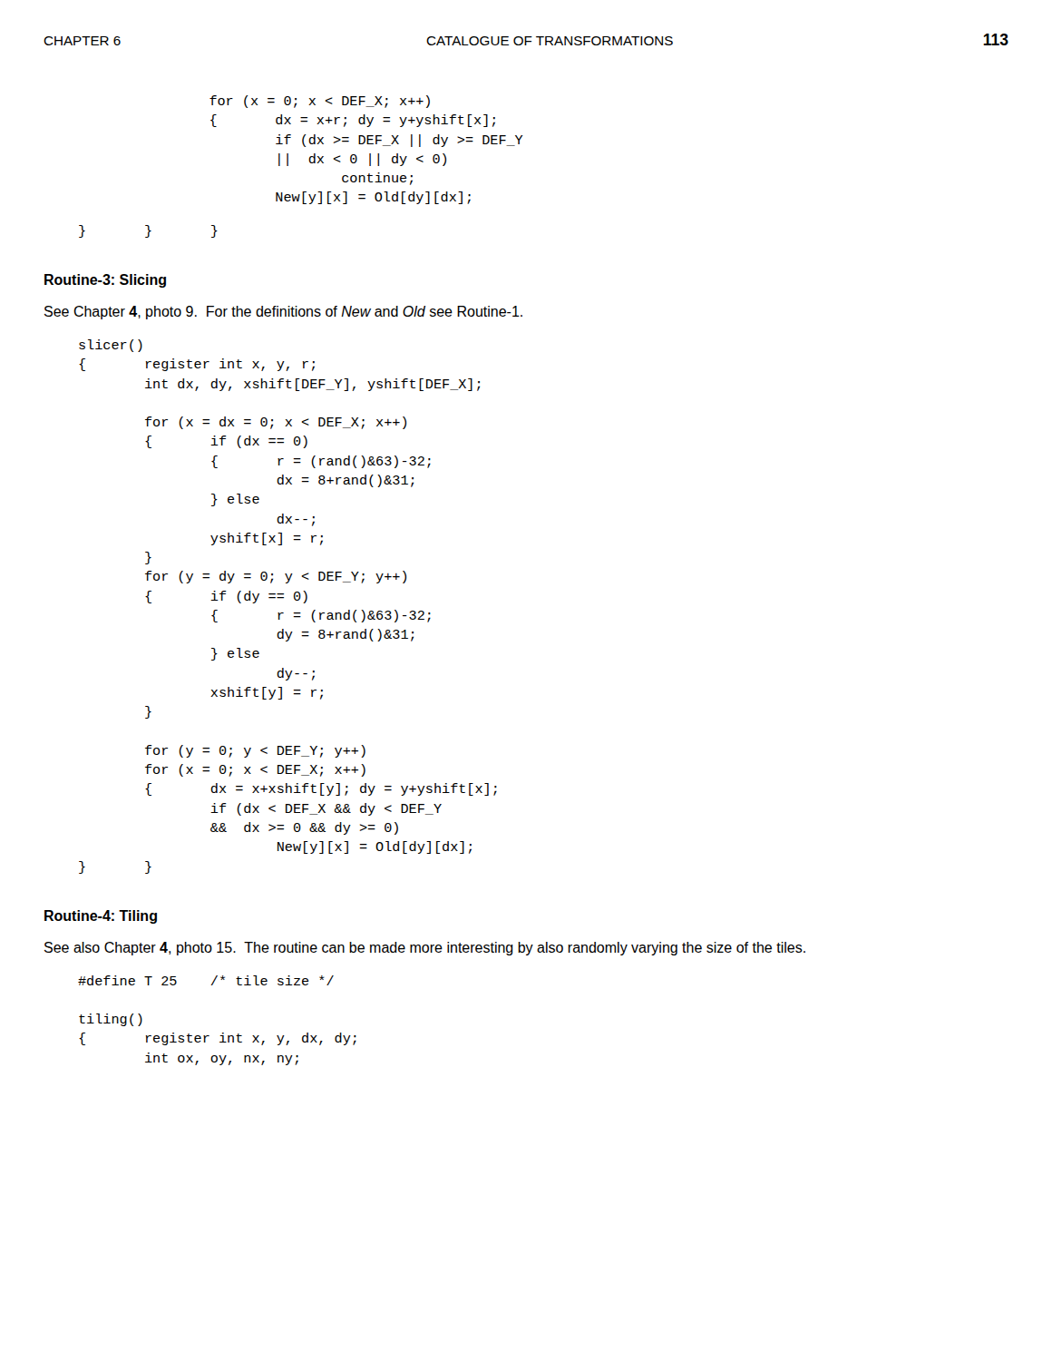CHAPTER 6 CATALOGUE OF TRANSFORMATIONS 113
for (x = 0; x < DEF_X; x++)
{       dx = x+r; dy = y+yshift[x];
        if (dx >= DEF_X || dy >= DEF_Y
        ||  dx < 0 || dy < 0)
                continue;
        New[y][x] = Old[dy][dx];
}       }       }
Routine-3: Slicing
See Chapter 4, photo 9. For the definitions of New and Old see Routine-1.
slicer()
{       register int x, y, r;
        int dx, dy, xshift[DEF_Y], yshift[DEF_X];

        for (x = dx = 0; x < DEF_X; x++)
        {       if (dx == 0)
                {       r = (rand()&63)-32;
                        dx = 8+rand()&31;
                } else
                        dx--;
                yshift[x] = r;
        }
        for (y = dy = 0; y < DEF_Y; y++)
        {       if (dy == 0)
                {       r = (rand()&63)-32;
                        dy = 8+rand()&31;
                } else
                        dy--;
                xshift[y] = r;
        }

        for (y = 0; y < DEF_Y; y++)
        for (x = 0; x < DEF_X; x++)
        {       dx = x+xshift[y]; dy = y+yshift[x];
                if (dx < DEF_X && dy < DEF_Y
                &&  dx >= 0 && dy >= 0)
                        New[y][x] = Old[dy][dx];
}       }
Routine-4: Tiling
See also Chapter 4, photo 15. The routine can be made more interesting by also randomly varying the size of the tiles.
#define T 25    /* tile size */

tiling()
{       register int x, y, dx, dy;
        int ox, oy, nx, ny;